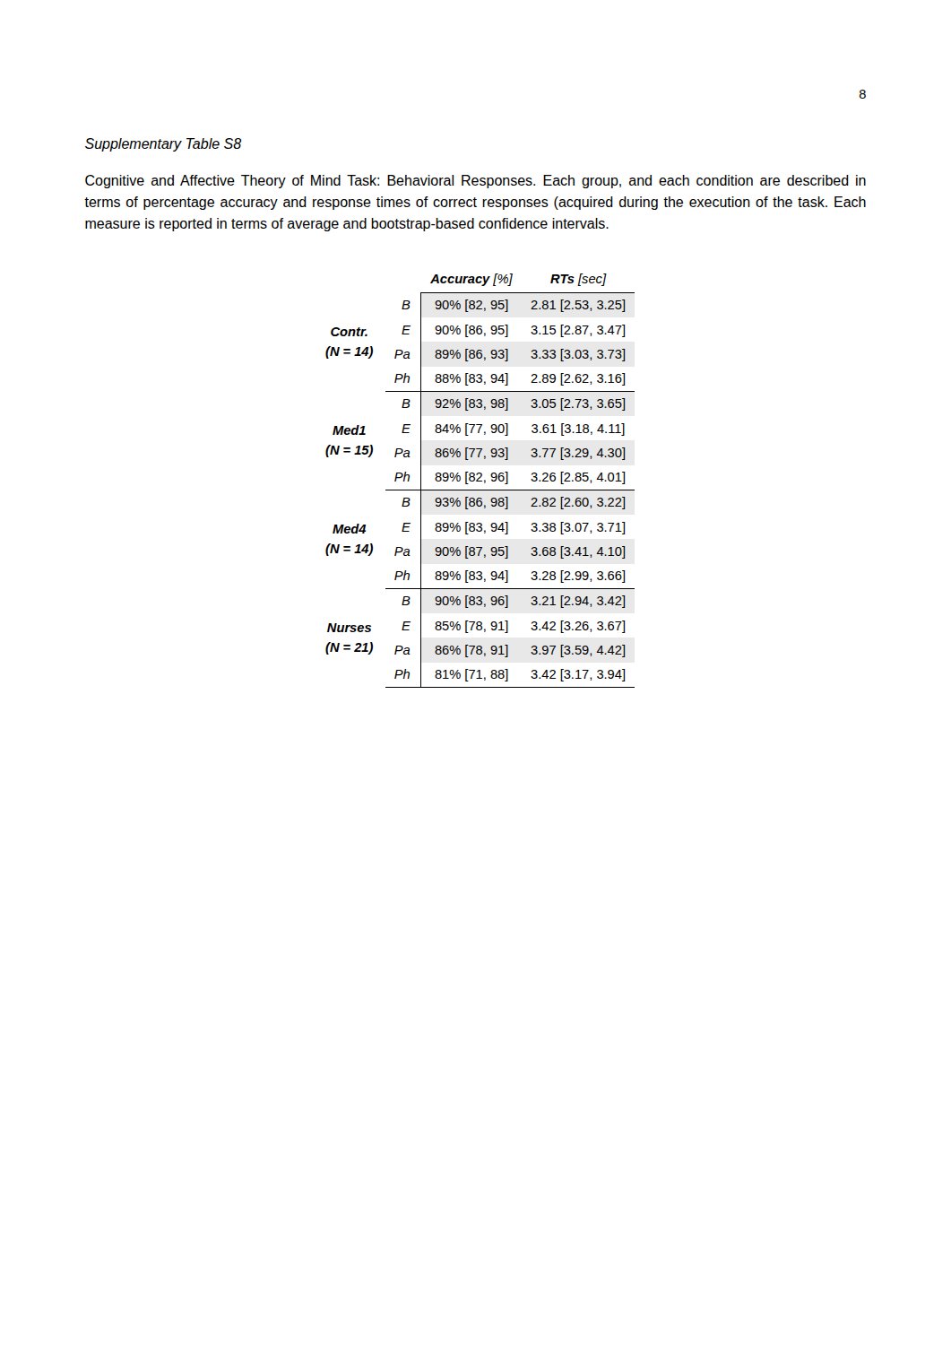8
Supplementary Table S8
Cognitive and Affective Theory of Mind Task: Behavioral Responses. Each group, and each condition are described in terms of percentage accuracy and response times of correct responses (acquired during the execution of the task. Each measure is reported in terms of average and bootstrap-based confidence intervals.
| | | Accuracy [%] | RTs [sec] |
| --- | --- | --- | --- |
| Contr. (N = 14) | B | 90% [82, 95] | 2.81 [2.53, 3.25] |
| E | 90% [86, 95] | 3.15 [2.87, 3.47] |
| Pa | 89% [86, 93] | 3.33 [3.03, 3.73] |
| Ph | 88% [83, 94] | 2.89 [2.62, 3.16] |
| Med1 (N = 15) | B | 92% [83, 98] | 3.05 [2.73, 3.65] |
| E | 84% [77, 90] | 3.61 [3.18, 4.11] |
| Pa | 86% [77, 93] | 3.77 [3.29, 4.30] |
| Ph | 89% [82, 96] | 3.26 [2.85, 4.01] |
| Med4 (N = 14) | B | 93% [86, 98] | 2.82 [2.60, 3.22] |
| E | 89% [83, 94] | 3.38 [3.07, 3.71] |
| Pa | 90% [87, 95] | 3.68 [3.41, 4.10] |
| Ph | 89% [83, 94] | 3.28 [2.99, 3.66] |
| Nurses (N = 21) | B | 90% [83, 96] | 3.21 [2.94, 3.42] |
| E | 85% [78, 91] | 3.42 [3.26, 3.67] |
| Pa | 86% [78, 91] | 3.97 [3.59, 4.42] |
| Ph | 81% [71, 88] | 3.42 [3.17, 3.94] |